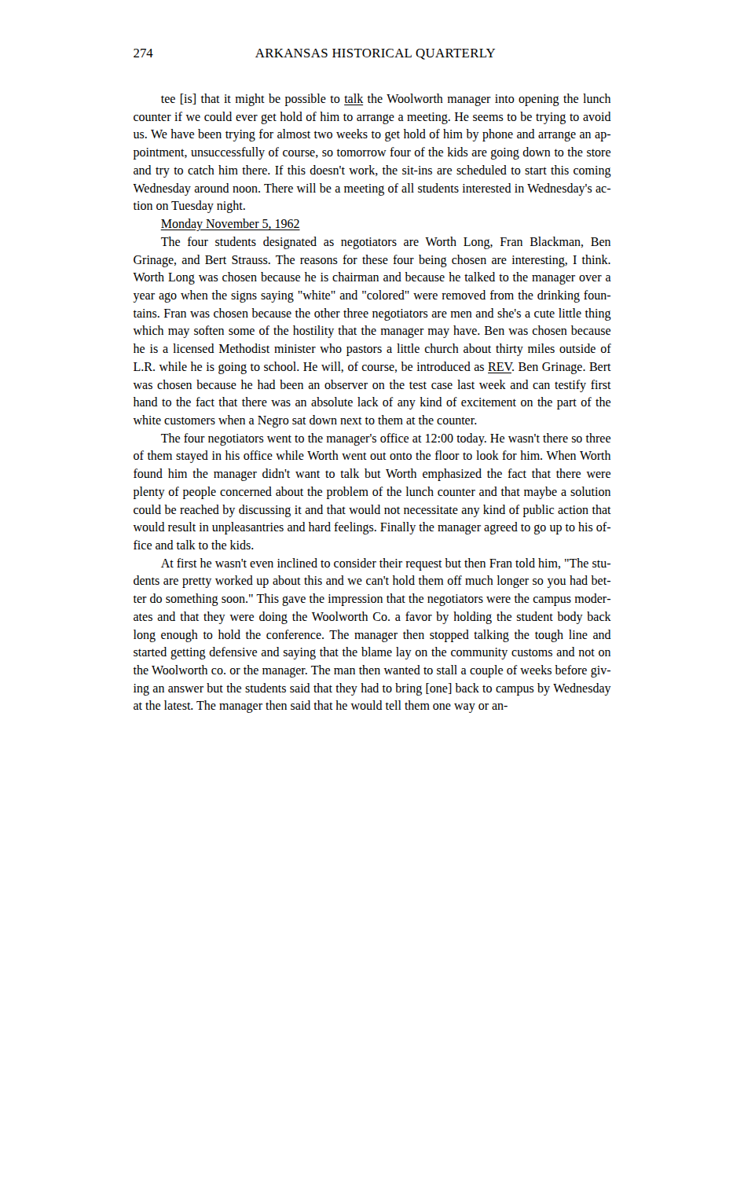274 ARKANSAS HISTORICAL QUARTERLY
tee [is] that it might be possible to talk the Woolworth manager into opening the lunch counter if we could ever get hold of him to arrange a meeting. He seems to be trying to avoid us. We have been trying for almost two weeks to get hold of him by phone and arrange an appointment, unsuccessfully of course, so tomorrow four of the kids are going down to the store and try to catch him there. If this doesn't work, the sit-ins are scheduled to start this coming Wednesday around noon. There will be a meeting of all students interested in Wednesday's action on Tuesday night.
Monday November 5, 1962
The four students designated as negotiators are Worth Long, Fran Blackman, Ben Grinage, and Bert Strauss. The reasons for these four being chosen are interesting, I think. Worth Long was chosen because he is chairman and because he talked to the manager over a year ago when the signs saying "white" and "colored" were removed from the drinking fountains. Fran was chosen because the other three negotiators are men and she's a cute little thing which may soften some of the hostility that the manager may have. Ben was chosen because he is a licensed Methodist minister who pastors a little church about thirty miles outside of L.R. while he is going to school. He will, of course, be introduced as REV. Ben Grinage. Bert was chosen because he had been an observer on the test case last week and can testify first hand to the fact that there was an absolute lack of any kind of excitement on the part of the white customers when a Negro sat down next to them at the counter.
The four negotiators went to the manager's office at 12:00 today. He wasn't there so three of them stayed in his office while Worth went out onto the floor to look for him. When Worth found him the manager didn't want to talk but Worth emphasized the fact that there were plenty of people concerned about the problem of the lunch counter and that maybe a solution could be reached by discussing it and that would not necessitate any kind of public action that would result in unpleasantries and hard feelings. Finally the manager agreed to go up to his office and talk to the kids.
At first he wasn't even inclined to consider their request but then Fran told him, "The students are pretty worked up about this and we can't hold them off much longer so you had better do something soon." This gave the impression that the negotiators were the campus moderates and that they were doing the Woolworth Co. a favor by holding the student body back long enough to hold the conference. The manager then stopped talking the tough line and started getting defensive and saying that the blame lay on the community customs and not on the Woolworth co. or the manager. The man then wanted to stall a couple of weeks before giving an answer but the students said that they had to bring [one] back to campus by Wednesday at the latest. The manager then said that he would tell them one way or an-